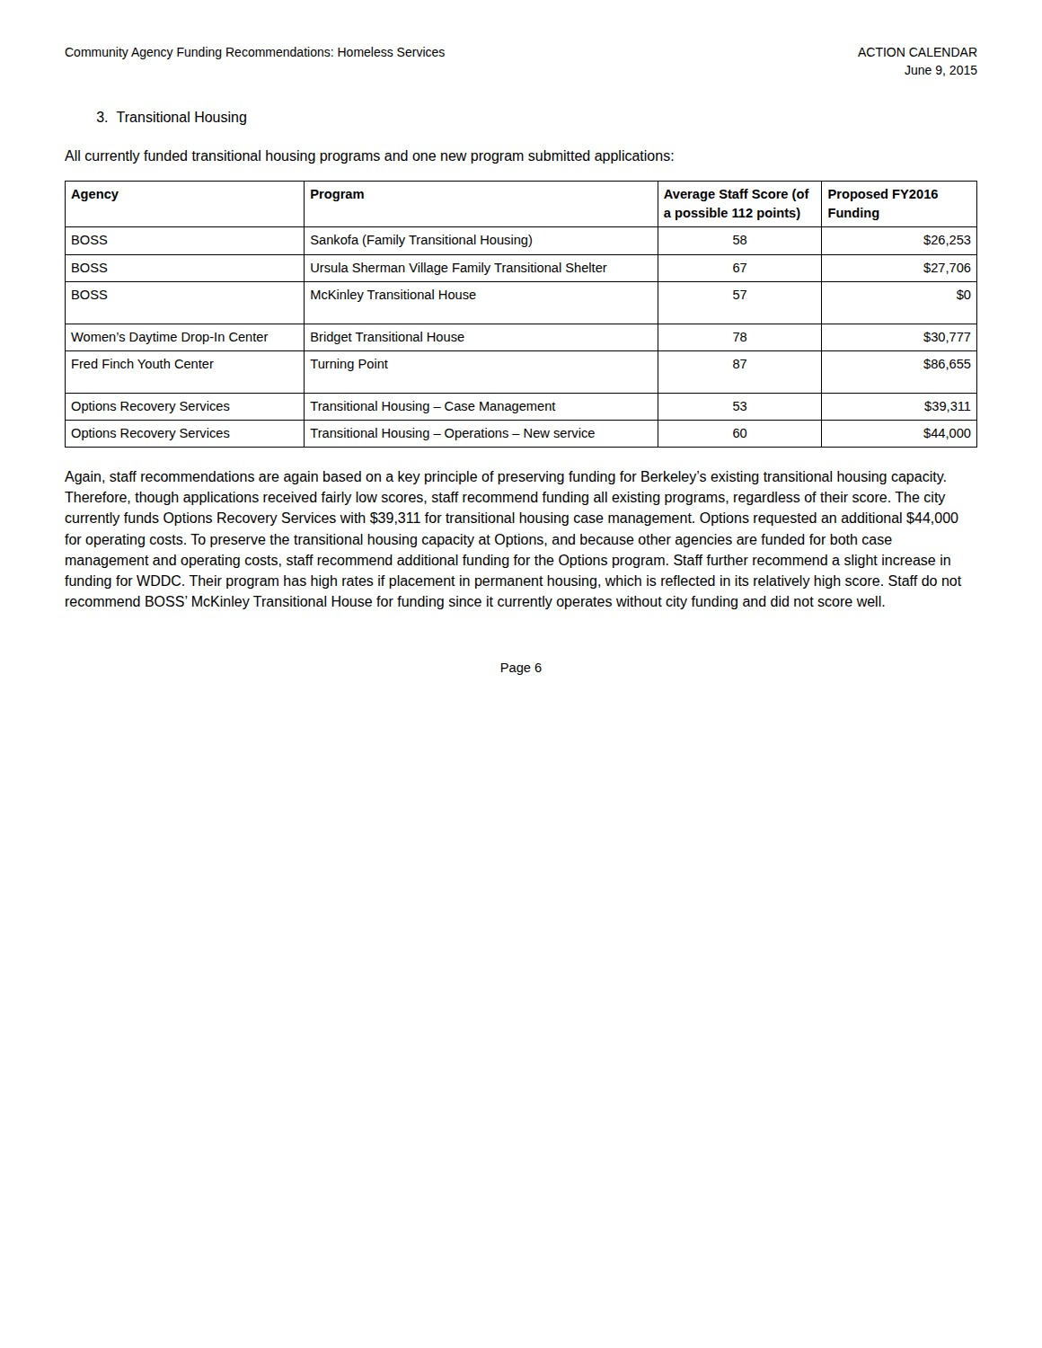Community Agency Funding Recommendations: Homeless Services
ACTION CALENDAR
June 9, 2015
3. Transitional Housing
All currently funded transitional housing programs and one new program submitted applications:
| Agency | Program | Average Staff Score (of a possible 112 points) | Proposed FY2016 Funding |
| --- | --- | --- | --- |
| BOSS | Sankofa (Family Transitional Housing) | 58 | $26,253 |
| BOSS | Ursula Sherman Village Family Transitional Shelter | 67 | $27,706 |
| BOSS | McKinley Transitional House | 57 | $0 |
| Women’s Daytime Drop-In Center | Bridget Transitional House | 78 | $30,777 |
| Fred Finch Youth Center | Turning Point | 87 | $86,655 |
| Options Recovery Services | Transitional Housing – Case Management | 53 | $39,311 |
| Options Recovery Services | Transitional Housing – Operations – New service | 60 | $44,000 |
Again, staff recommendations are again based on a key principle of preserving funding for Berkeley’s existing transitional housing capacity. Therefore, though applications received fairly low scores, staff recommend funding all existing programs, regardless of their score. The city currently funds Options Recovery Services with $39,311 for transitional housing case management. Options requested an additional $44,000 for operating costs. To preserve the transitional housing capacity at Options, and because other agencies are funded for both case management and operating costs, staff recommend additional funding for the Options program. Staff further recommend a slight increase in funding for WDDC. Their program has high rates if placement in permanent housing, which is reflected in its relatively high score. Staff do not recommend BOSS’ McKinley Transitional House for funding since it currently operates without city funding and did not score well.
Page 6